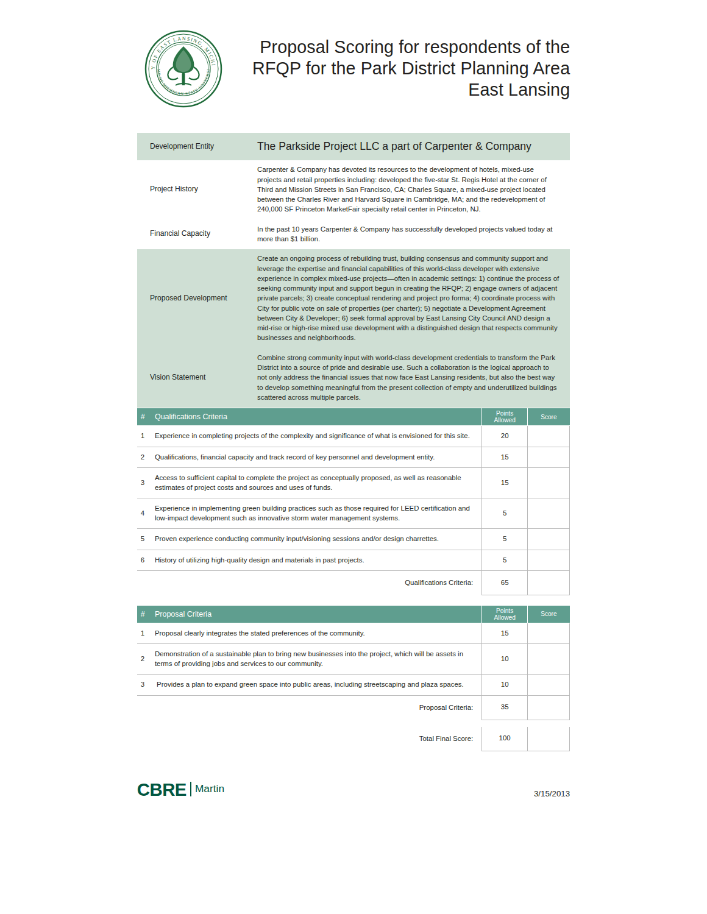CITY OF EAST LANSING, MICHIGAN HOME OF MICHIGAN STATE UNIVERSITY
Proposal Scoring for respondents of the RFQP for the Park District Planning AreaEast Lansing
| Development Entity | The Parkside Project LLC a part of Carpenter & Company |
| Project History | Carpenter & Company has devoted its resources to the development of hotels, mixed-use projects and retail properties including: developed the five-star St. Regis Hotel at the corner of Third and Mission Streets in San Francisco, CA; Charles Square, a mixed-use project located between the Charles River and Harvard Square in Cambridge, MA; and the redevelopment of 240,000 SF Princeton MarketFair specialty retail center in Princeton, NJ. |
| Financial Capacity | In the past 10 years Carpenter & Company has successfully developed projects valued today at more than $1 billion. |
| Proposed Development | Create an ongoing process of rebuilding trust, building consensus and community support and leverage the expertise and financial capabilities of this world-class developer with extensive experience in complex mixed-use projects—often in academic settings: 1) continue the process of seeking community input and support begun in creating the RFQP; 2) engage owners of adjacent private parcels; 3) create conceptual rendering and project pro forma; 4) coordinate process with City for public vote on sale of properties (per charter); 5) negotiate a Development Agreement between City & Developer; 6) seek formal approval by East Lansing City Council AND design a mid-rise or high-rise mixed use development with a distinguished design that respects community businesses and neighborhoods. |
| Vision Statement | Combine strong community input with world-class development credentials to transform the Park District into a source of pride and desirable use. Such a collaboration is the logical approach to not only address the financial issues that now face East Lansing residents, but also the best way to develop something meaningful from the present collection of empty and underutilized buildings scattered across multiple parcels. |
| # | Qualifications Criteria | Points Allowed | Score |
| --- | --- | --- | --- |
| 1 | Experience in completing projects of the complexity and significance of what is envisioned for this site. | 20 | |
| 2 | Qualifications, financial capacity and track record of key personnel and development entity. | 15 | |
| 3 | Access to sufficient capital to complete the project as conceptually proposed, as well as reasonable estimates of project costs and sources and uses of funds. | 15 | |
| 4 | Experience in implementing green building practices such as those required for LEED certification and low-impact development such as innovative storm water management systems. | 5 | |
| 5 | Proven experience conducting community input/visioning sessions and/or design charrettes. | 5 | |
| 6 | History of utilizing high-quality design and materials in past projects. | 5 | |
| | Qualifications Criteria: | 65 | |
| # | Proposal Criteria | Points Allowed | Score |
| --- | --- | --- | --- |
| 1 | Proposal clearly integrates the stated preferences of the community. | 15 | |
| 2 | Demonstration of a sustainable plan to bring new businesses into the project, which will be assets in terms of providing jobs and services to our community. | 10 | |
| 3 | Provides a plan to expand green space into public areas, including streetscaping and plaza spaces. | 10 | |
| | Proposal Criteria: | 35 | |
| | Total Final Score: | 100 | |
CBRE Martin
3/15/2013